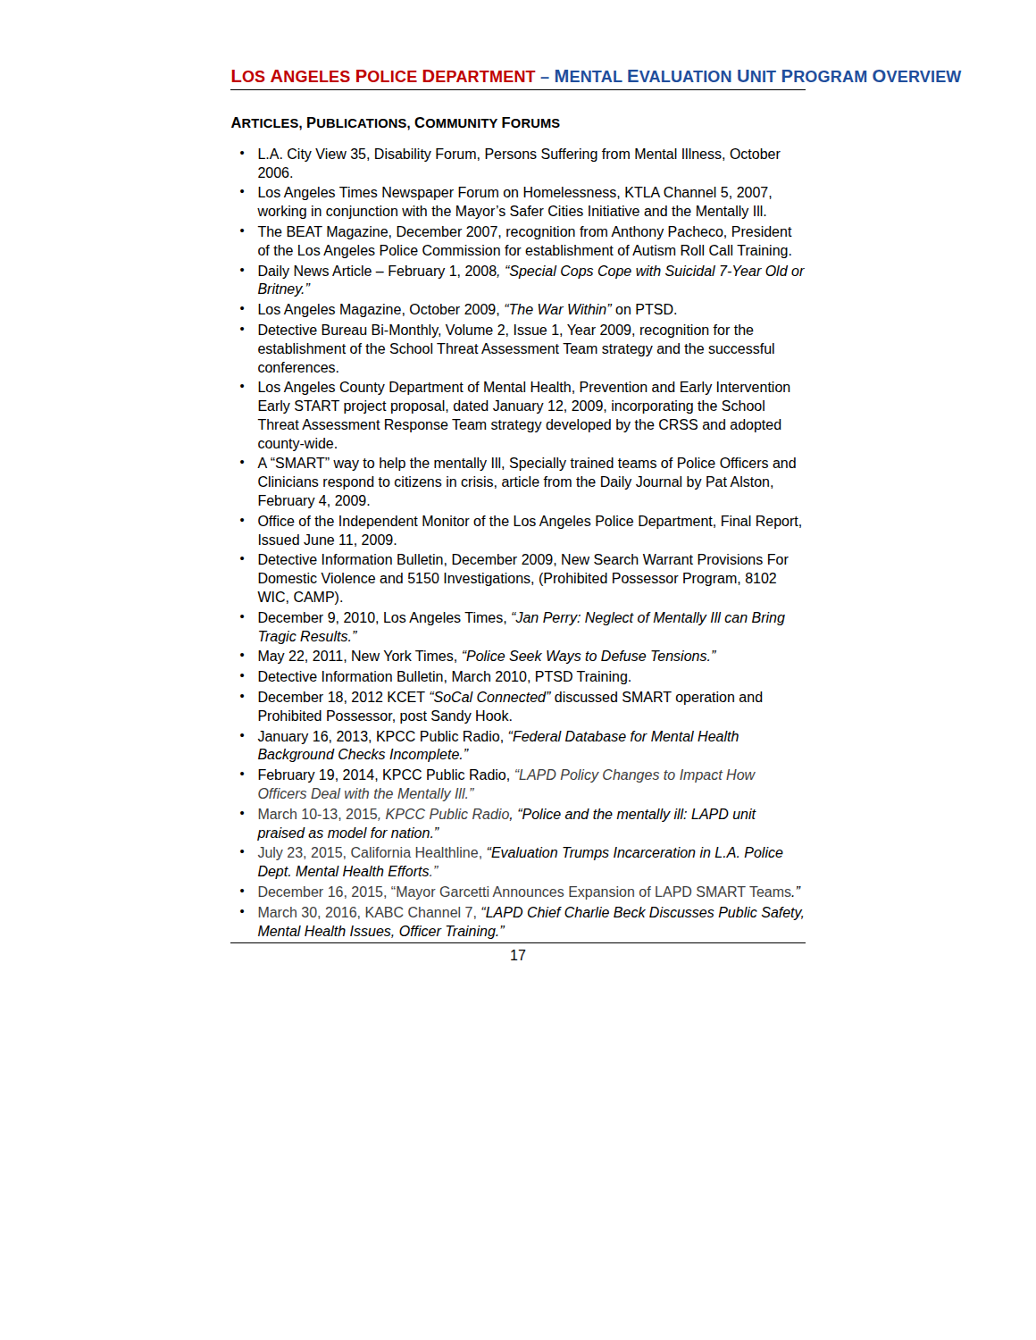LOS ANGELES POLICE DEPARTMENT – MENTAL EVALUATION UNIT PROGRAM OVERVIEW
ARTICLES, PUBLICATIONS, COMMUNITY FORUMS
L.A. City View 35, Disability Forum, Persons Suffering from Mental Illness, October 2006.
Los Angeles Times Newspaper Forum on Homelessness, KTLA Channel 5, 2007, working in conjunction with the Mayor’s Safer Cities Initiative and the Mentally Ill.
The BEAT Magazine, December 2007, recognition from Anthony Pacheco, President of the Los Angeles Police Commission for establishment of Autism Roll Call Training.
Daily News Article – February 1, 2008, “Special Cops Cope with Suicidal 7-Year Old or Britney.”
Los Angeles Magazine, October 2009, “The War Within” on PTSD.
Detective Bureau Bi-Monthly, Volume 2, Issue 1, Year 2009, recognition for the establishment of the School Threat Assessment Team strategy and the successful conferences.
Los Angeles County Department of Mental Health, Prevention and Early Intervention Early START project proposal, dated January 12, 2009, incorporating the School Threat Assessment Response Team strategy developed by the CRSS and adopted county-wide.
A “SMART” way to help the mentally Ill, Specially trained teams of Police Officers and Clinicians respond to citizens in crisis, article from the Daily Journal by Pat Alston, February 4, 2009.
Office of the Independent Monitor of the Los Angeles Police Department, Final Report, Issued June 11, 2009.
Detective Information Bulletin, December 2009, New Search Warrant Provisions For Domestic Violence and 5150 Investigations, (Prohibited Possessor Program, 8102 WIC, CAMP).
December 9, 2010, Los Angeles Times, “Jan Perry: Neglect of Mentally Ill can Bring Tragic Results.”
May 22, 2011, New York Times, “Police Seek Ways to Defuse Tensions.”
Detective Information Bulletin, March 2010, PTSD Training.
December 18, 2012 KCET “SoCal Connected” discussed SMART operation and Prohibited Possessor, post Sandy Hook.
January 16, 2013, KPCC Public Radio, “Federal Database for Mental Health Background Checks Incomplete.”
February 19, 2014, KPCC Public Radio, “LAPD Policy Changes to Impact How Officers Deal with the Mentally Ill.”
March 10-13, 2015, KPCC Public Radio, “Police and the mentally ill: LAPD unit praised as model for nation.”
July 23, 2015, California Healthline, “Evaluation Trumps Incarceration in L.A. Police Dept. Mental Health Efforts.”
December 16, 2015, “Mayor Garcetti Announces Expansion of LAPD SMART Teams.”
March 30, 2016, KABC Channel 7, “LAPD Chief Charlie Beck Discusses Public Safety, Mental Health Issues, Officer Training.”
17